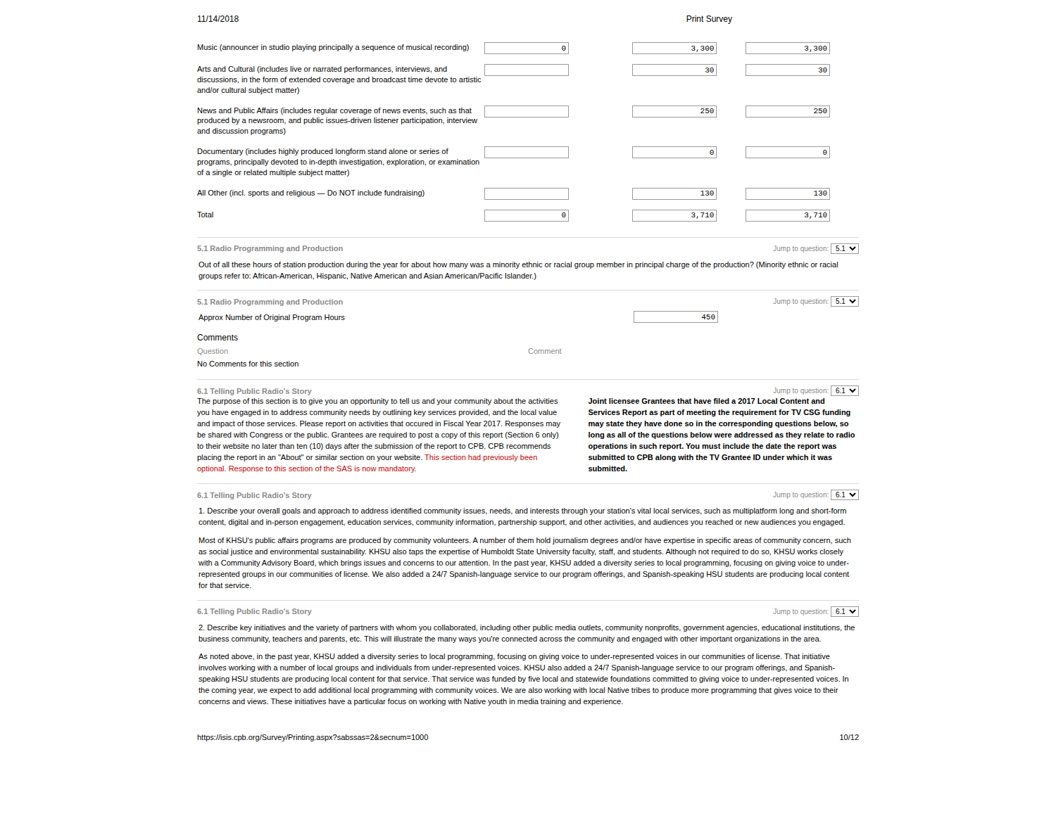11/14/2018
Print Survey
| Music (announcer in studio playing principally a sequence of musical recording) | | | | |
| Arts and Cultural (includes live or narrated performances, interviews, and discussions, in the form of extended coverage and broadcast time devote to artistic and/or cultural subject matter) | | | | |
| News and Public Affairs (includes regular coverage of news events, such as that produced by a newsroom, and public issues-driven listener participation, interview and discussion programs) | | | | |
| Documentary (includes highly produced longform stand alone or series of programs, principally devoted to in-depth investigation, exploration, or examination of a single or related multiple subject matter) | | | | |
| All Other (incl. sports and religious — Do NOT include fundraising) | | | | |
| Total | | | | |
5.1 Radio Programming and Production
Jump to question: 5.1
Out of all these hours of station production during the year for about how many was a minority ethnic or racial group member in principal charge of the production? (Minority ethnic or racial groups refer to: African-American, Hispanic, Native American and Asian American/Pacific Islander.)
5.1 Radio Programming and Production
Jump to question: 5.1
Approx Number of Original Program Hours
Comments
| Question | Comment |
| --- | --- |
| No Comments for this section |
6.1 Telling Public Radio's Story
Jump to question: 6.1
The purpose of this section is to give you an opportunity to tell us and your community about the activities you have engaged in to address community needs by outlining key services provided, and the local value and impact of those services. Please report on activities that occured in Fiscal Year 2017. Responses may be shared with Congress or the public. Grantees are required to post a copy of this report (Section 6 only) to their website no later than ten (10) days after the submission of the report to CPB. CPB recommends placing the report in an "About" or similar section on your website. This section had previously been optional. Response to this section of the SAS is now mandatory.
Joint licensee Grantees that have filed a 2017 Local Content and Services Report as part of meeting the requirement for TV CSG funding may state they have done so in the corresponding questions below, so long as all of the questions below were addressed as they relate to radio operations in such report. You must include the date the report was submitted to CPB along with the TV Grantee ID under which it was submitted.
6.1 Telling Public Radio's Story
Jump to question: 6.1
1. Describe your overall goals and approach to address identified community issues, needs, and interests through your station's vital local services, such as multiplatform long and short-form content, digital and in-person engagement, education services, community information, partnership support, and other activities, and audiences you reached or new audiences you engaged.
Most of KHSU's public affairs programs are produced by community volunteers. A number of them hold journalism degrees and/or have expertise in specific areas of community concern, such as social justice and environmental sustainability. KHSU also taps the expertise of Humboldt State University faculty, staff, and students. Although not required to do so, KHSU works closely with a Community Advisory Board, which brings issues and concerns to our attention. In the past year, KHSU added a diversity series to local programming, focusing on giving voice to under-represented groups in our communities of license. We also added a 24/7 Spanish-language service to our program offerings, and Spanish-speaking HSU students are producing local content for that service.
6.1 Telling Public Radio's Story
Jump to question: 6.1
2. Describe key initiatives and the variety of partners with whom you collaborated, including other public media outlets, community nonprofits, government agencies, educational institutions, the business community, teachers and parents, etc. This will illustrate the many ways you're connected across the community and engaged with other important organizations in the area.
As noted above, in the past year, KHSU added a diversity series to local programming, focusing on giving voice to under-represented voices in our communities of license. That initiative involves working with a number of local groups and individuals from under-represented voices. KHSU also added a 24/7 Spanish-language service to our program offerings, and Spanish-speaking HSU students are producing local content for that service. That service was funded by five local and statewide foundations committed to giving voice to under-represented voices. In the coming year, we expect to add additional local programming with community voices. We are also working with local Native tribes to produce more programming that gives voice to their concerns and views. These initiatives have a particular focus on working with Native youth in media training and experience.
https://isis.cpb.org/Survey/Printing.aspx?sabssas=2&secnum=1000
10/12